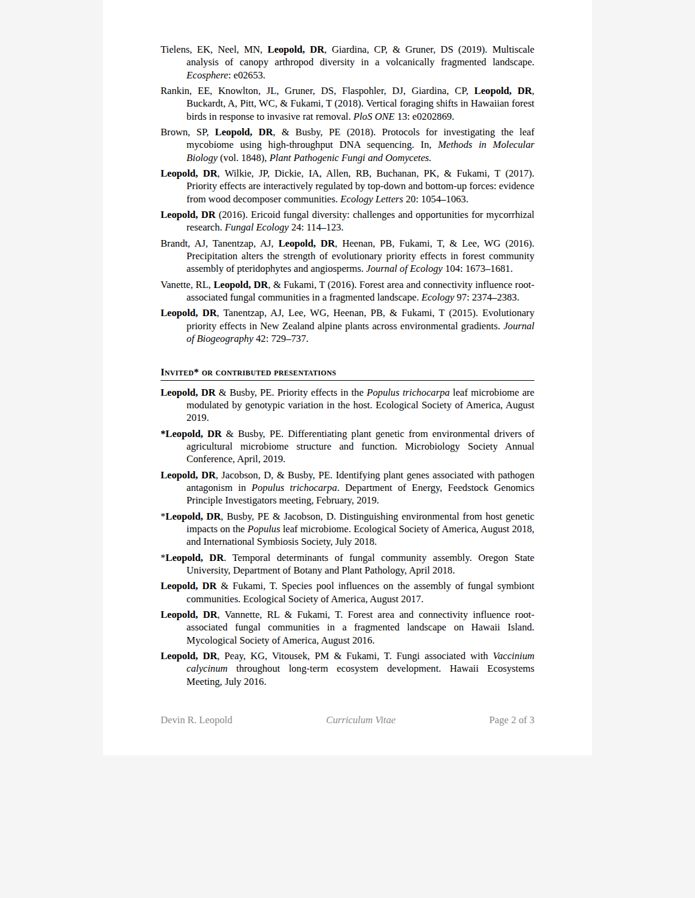Tielens, EK, Neel, MN, Leopold, DR, Giardina, CP, & Gruner, DS (2019). Multiscale analysis of canopy arthropod diversity in a volcanically fragmented landscape. Ecosphere: e02653.
Rankin, EE, Knowlton, JL, Gruner, DS, Flaspohler, DJ, Giardina, CP, Leopold, DR, Buckardt, A, Pitt, WC, & Fukami, T (2018). Vertical foraging shifts in Hawaiian forest birds in response to invasive rat removal. PloS ONE 13: e0202869.
Brown, SP, Leopold, DR, & Busby, PE (2018). Protocols for investigating the leaf mycobiome using high-throughput DNA sequencing. In, Methods in Molecular Biology (vol. 1848), Plant Pathogenic Fungi and Oomycetes.
Leopold, DR, Wilkie, JP, Dickie, IA, Allen, RB, Buchanan, PK, & Fukami, T (2017). Priority effects are interactively regulated by top-down and bottom-up forces: evidence from wood decomposer communities. Ecology Letters 20: 1054–1063.
Leopold, DR (2016). Ericoid fungal diversity: challenges and opportunities for mycorrhizal research. Fungal Ecology 24: 114–123.
Brandt, AJ, Tanentzap, AJ, Leopold, DR, Heenan, PB, Fukami, T, & Lee, WG (2016). Precipitation alters the strength of evolutionary priority effects in forest community assembly of pteridophytes and angiosperms. Journal of Ecology 104: 1673–1681.
Vanette, RL, Leopold, DR, & Fukami, T (2016). Forest area and connectivity influence root-associated fungal communities in a fragmented landscape. Ecology 97: 2374–2383.
Leopold, DR, Tanentzap, AJ, Lee, WG, Heenan, PB, & Fukami, T (2015). Evolutionary priority effects in New Zealand alpine plants across environmental gradients. Journal of Biogeography 42: 729–737.
Invited* or contributed presentations
Leopold, DR & Busby, PE. Priority effects in the Populus trichocarpa leaf microbiome are modulated by genotypic variation in the host. Ecological Society of America, August 2019.
*Leopold, DR & Busby, PE. Differentiating plant genetic from environmental drivers of agricultural microbiome structure and function. Microbiology Society Annual Conference, April, 2019.
Leopold, DR, Jacobson, D, & Busby, PE. Identifying plant genes associated with pathogen antagonism in Populus trichocarpa. Department of Energy, Feedstock Genomics Principle Investigators meeting, February, 2019.
*Leopold, DR, Busby, PE & Jacobson, D. Distinguishing environmental from host genetic impacts on the Populus leaf microbiome. Ecological Society of America, August 2018, and International Symbiosis Society, July 2018.
*Leopold, DR. Temporal determinants of fungal community assembly. Oregon State University, Department of Botany and Plant Pathology, April 2018.
Leopold, DR & Fukami, T. Species pool influences on the assembly of fungal symbiont communities. Ecological Society of America, August 2017.
Leopold, DR, Vannette, RL & Fukami, T. Forest area and connectivity influence root-associated fungal communities in a fragmented landscape on Hawaii Island. Mycological Society of America, August 2016.
Leopold, DR, Peay, KG, Vitousek, PM & Fukami, T. Fungi associated with Vaccinium calycinum throughout long-term ecosystem development. Hawaii Ecosystems Meeting, July 2016.
Devin R. Leopold Curriculum Vitae Page 2 of 3